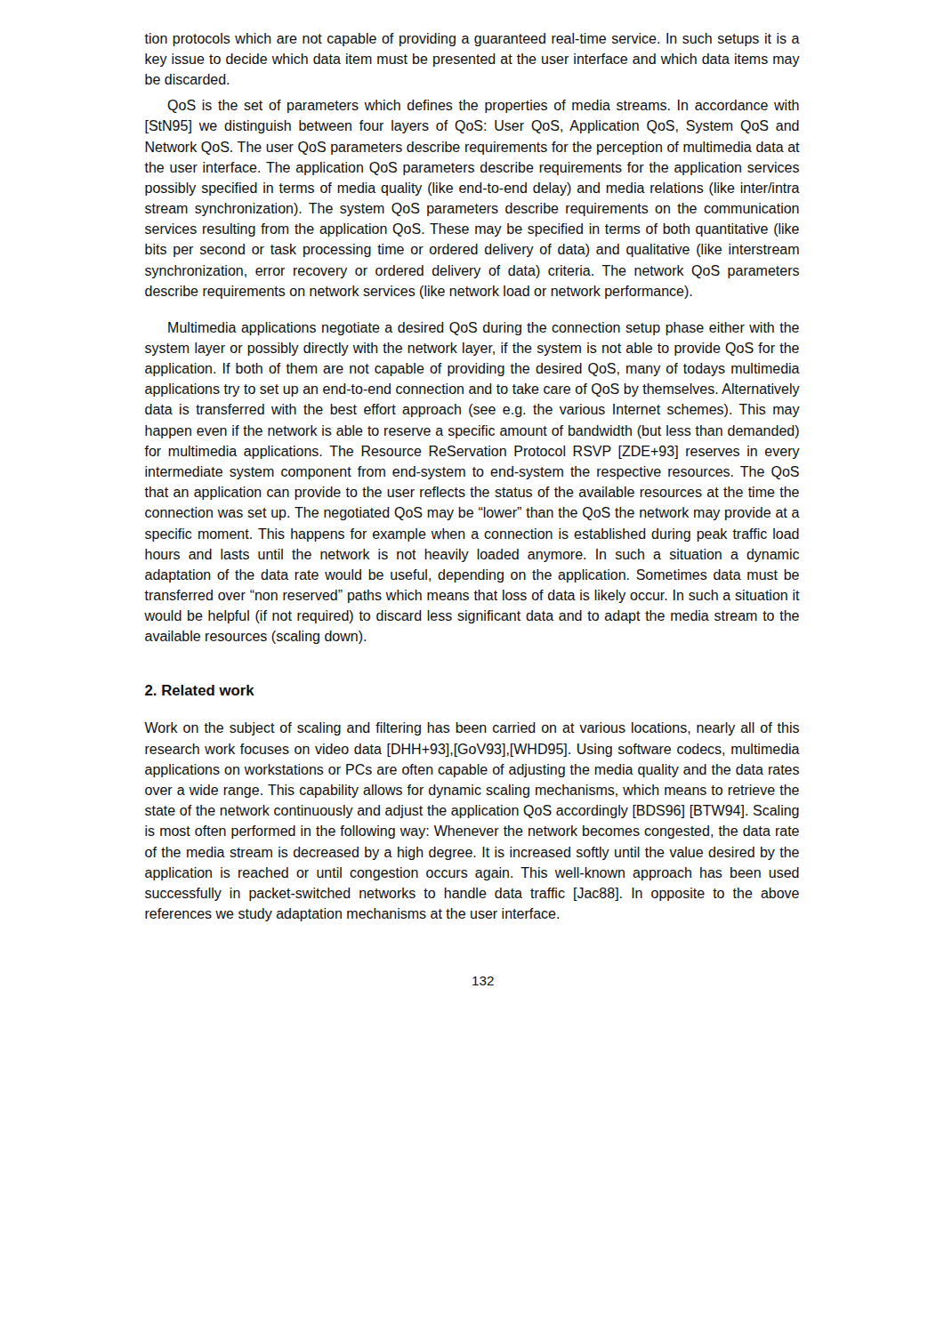tion protocols which are not capable of providing a guaranteed real-time service. In such setups it is a key issue to decide which data item must be presented at the user interface and which data items may be discarded.
QoS is the set of parameters which defines the properties of media streams. In accordance with [StN95] we distinguish between four layers of QoS: User QoS, Application QoS, System QoS and Network QoS. The user QoS parameters describe requirements for the perception of multimedia data at the user interface. The application QoS parameters describe requirements for the application services possibly specified in terms of media quality (like end-to-end delay) and media relations (like inter/intra stream synchronization). The system QoS parameters describe requirements on the communication services resulting from the application QoS. These may be specified in terms of both quantitative (like bits per second or task processing time or ordered delivery of data) and qualitative (like interstream synchronization, error recovery or ordered delivery of data) criteria. The network QoS parameters describe requirements on network services (like network load or network performance).
Multimedia applications negotiate a desired QoS during the connection setup phase either with the system layer or possibly directly with the network layer, if the system is not able to provide QoS for the application. If both of them are not capable of providing the desired QoS, many of todays multimedia applications try to set up an end-to-end connection and to take care of QoS by themselves. Alternatively data is transferred with the best effort approach (see e.g. the various Internet schemes). This may happen even if the network is able to reserve a specific amount of bandwidth (but less than demanded) for multimedia applications. The Resource ReServation Protocol RSVP [ZDE+93] reserves in every intermediate system component from end-system to end-system the respective resources. The QoS that an application can provide to the user reflects the status of the available resources at the time the connection was set up. The negotiated QoS may be “lower” than the QoS the network may provide at a specific moment. This happens for example when a connection is established during peak traffic load hours and lasts until the network is not heavily loaded anymore. In such a situation a dynamic adaptation of the data rate would be useful, depending on the application. Sometimes data must be transferred over “non reserved” paths which means that loss of data is likely occur. In such a situation it would be helpful (if not required) to discard less significant data and to adapt the media stream to the available resources (scaling down).
2. Related work
Work on the subject of scaling and filtering has been carried on at various locations, nearly all of this research work focuses on video data [DHH+93],[GoV93],[WHD95]. Using software codecs, multimedia applications on workstations or PCs are often capable of adjusting the media quality and the data rates over a wide range. This capability allows for dynamic scaling mechanisms, which means to retrieve the state of the network continuously and adjust the application QoS accordingly [BDS96] [BTW94]. Scaling is most often performed in the following way: Whenever the network becomes congested, the data rate of the media stream is decreased by a high degree. It is increased softly until the value desired by the application is reached or until congestion occurs again. This well-known approach has been used successfully in packet-switched networks to handle data traffic [Jac88]. In opposite to the above references we study adaptation mechanisms at the user interface.
132